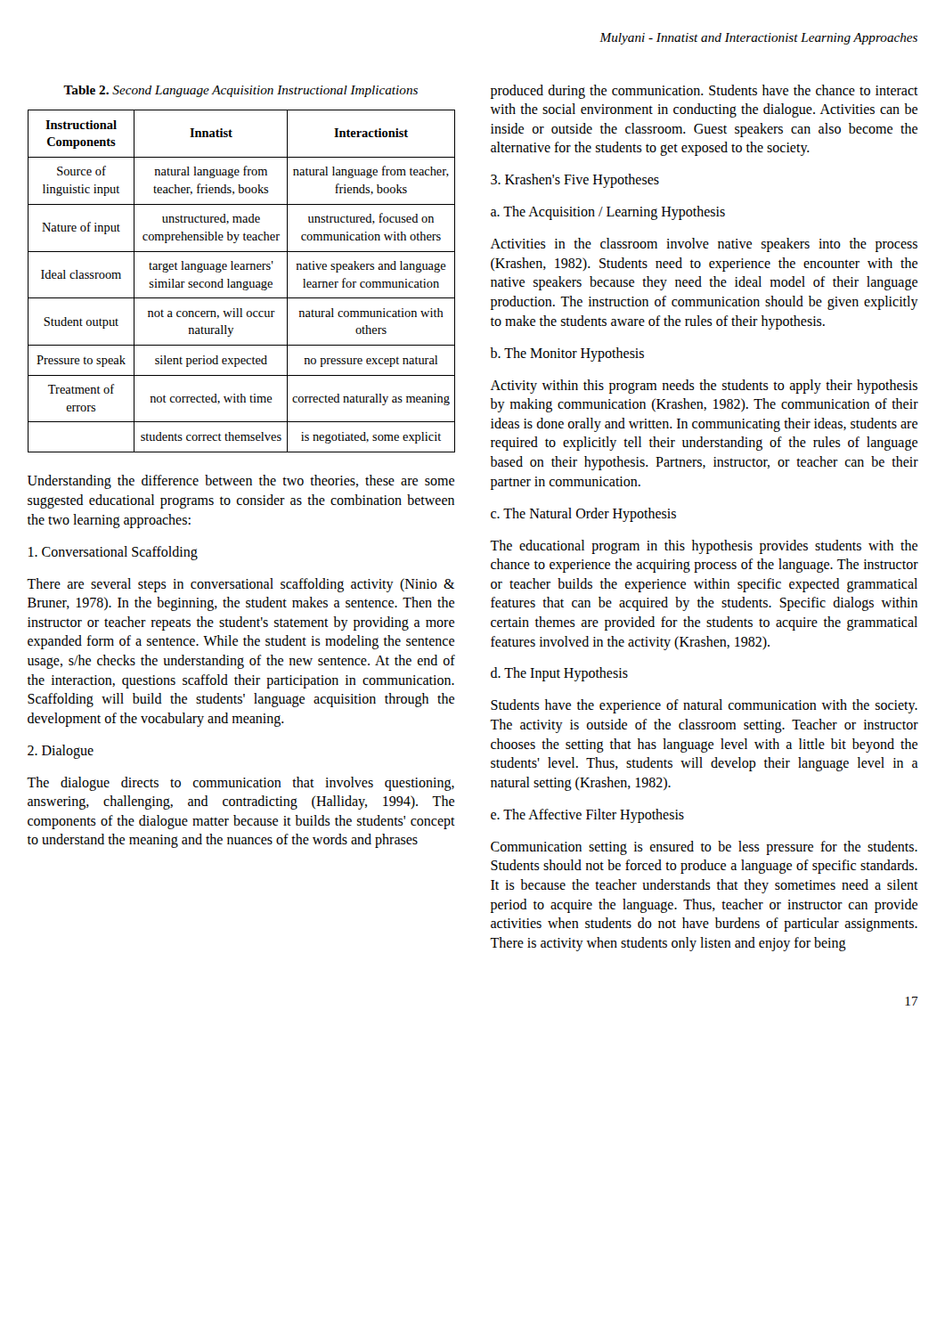Mulyani - Innatist and Interactionist Learning Approaches
Table 2. Second Language Acquisition Instructional Implications
| Instructional Components | Innatist | Interactionist |
| --- | --- | --- |
| Source of linguistic input | natural language from teacher, friends, books | natural language from teacher, friends, books |
| Nature of input | unstructured, made comprehensible by teacher | unstructured, focused on communication with others |
| Ideal classroom | target language learners' similar second language | native speakers and language learner for communication |
| Student output | not a concern, will occur naturally | natural communication with others |
| Pressure to speak | silent period expected | no pressure except natural |
| Treatment of errors | not corrected, with time | corrected naturally as meaning |
| | students correct themselves | is negotiated, some explicit |
Understanding the difference between the two theories, these are some suggested educational programs to consider as the combination between the two learning approaches:
1. Conversational Scaffolding
There are several steps in conversational scaffolding activity (Ninio & Bruner, 1978). In the beginning, the student makes a sentence. Then the instructor or teacher repeats the student's statement by providing a more expanded form of a sentence. While the student is modeling the sentence usage, s/he checks the understanding of the new sentence. At the end of the interaction, questions scaffold their participation in communication. Scaffolding will build the students' language acquisition through the development of the vocabulary and meaning.
2. Dialogue
The dialogue directs to communication that involves questioning, answering, challenging, and contradicting (Halliday, 1994). The components of the dialogue matter because it builds the students' concept to understand the meaning and the nuances of the words and phrases
produced during the communication. Students have the chance to interact with the social environment in conducting the dialogue. Activities can be inside or outside the classroom. Guest speakers can also become the alternative for the students to get exposed to the society.
3. Krashen's Five Hypotheses
a. The Acquisition / Learning Hypothesis
Activities in the classroom involve native speakers into the process (Krashen, 1982). Students need to experience the encounter with the native speakers because they need the ideal model of their language production. The instruction of communication should be given explicitly to make the students aware of the rules of their hypothesis.
b. The Monitor Hypothesis
Activity within this program needs the students to apply their hypothesis by making communication (Krashen, 1982). The communication of their ideas is done orally and written. In communicating their ideas, students are required to explicitly tell their understanding of the rules of language based on their hypothesis. Partners, instructor, or teacher can be their partner in communication.
c. The Natural Order Hypothesis
The educational program in this hypothesis provides students with the chance to experience the acquiring process of the language. The instructor or teacher builds the experience within specific expected grammatical features that can be acquired by the students. Specific dialogs within certain themes are provided for the students to acquire the grammatical features involved in the activity (Krashen, 1982).
d. The Input Hypothesis
Students have the experience of natural communication with the society. The activity is outside of the classroom setting. Teacher or instructor chooses the setting that has language level with a little bit beyond the students' level. Thus, students will develop their language level in a natural setting (Krashen, 1982).
e. The Affective Filter Hypothesis
Communication setting is ensured to be less pressure for the students. Students should not be forced to produce a language of specific standards. It is because the teacher understands that they sometimes need a silent period to acquire the language. Thus, teacher or instructor can provide activities when students do not have burdens of particular assignments. There is activity when students only listen and enjoy for being
17